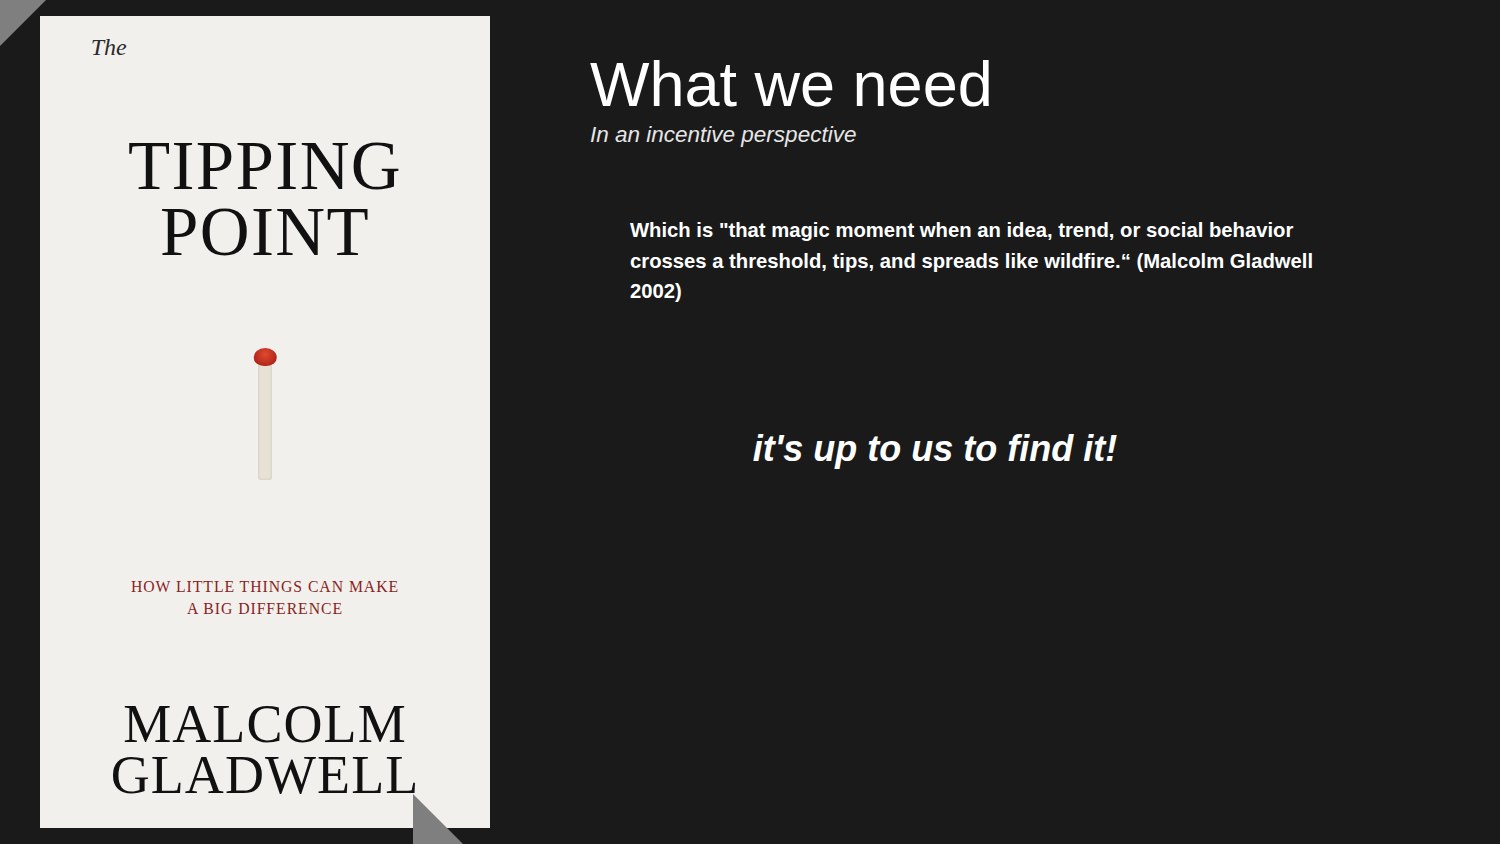The
TIPPING
POINT
How little things can make
a big difference
MALCOLM
GLADWELL
What we need
In an incentive perspective
Which is "that magic moment when an idea, trend, or social behavior crosses a threshold, tips, and spreads like wildfire.“ (Malcolm Gladwell 2002)
it's up to us to find it!